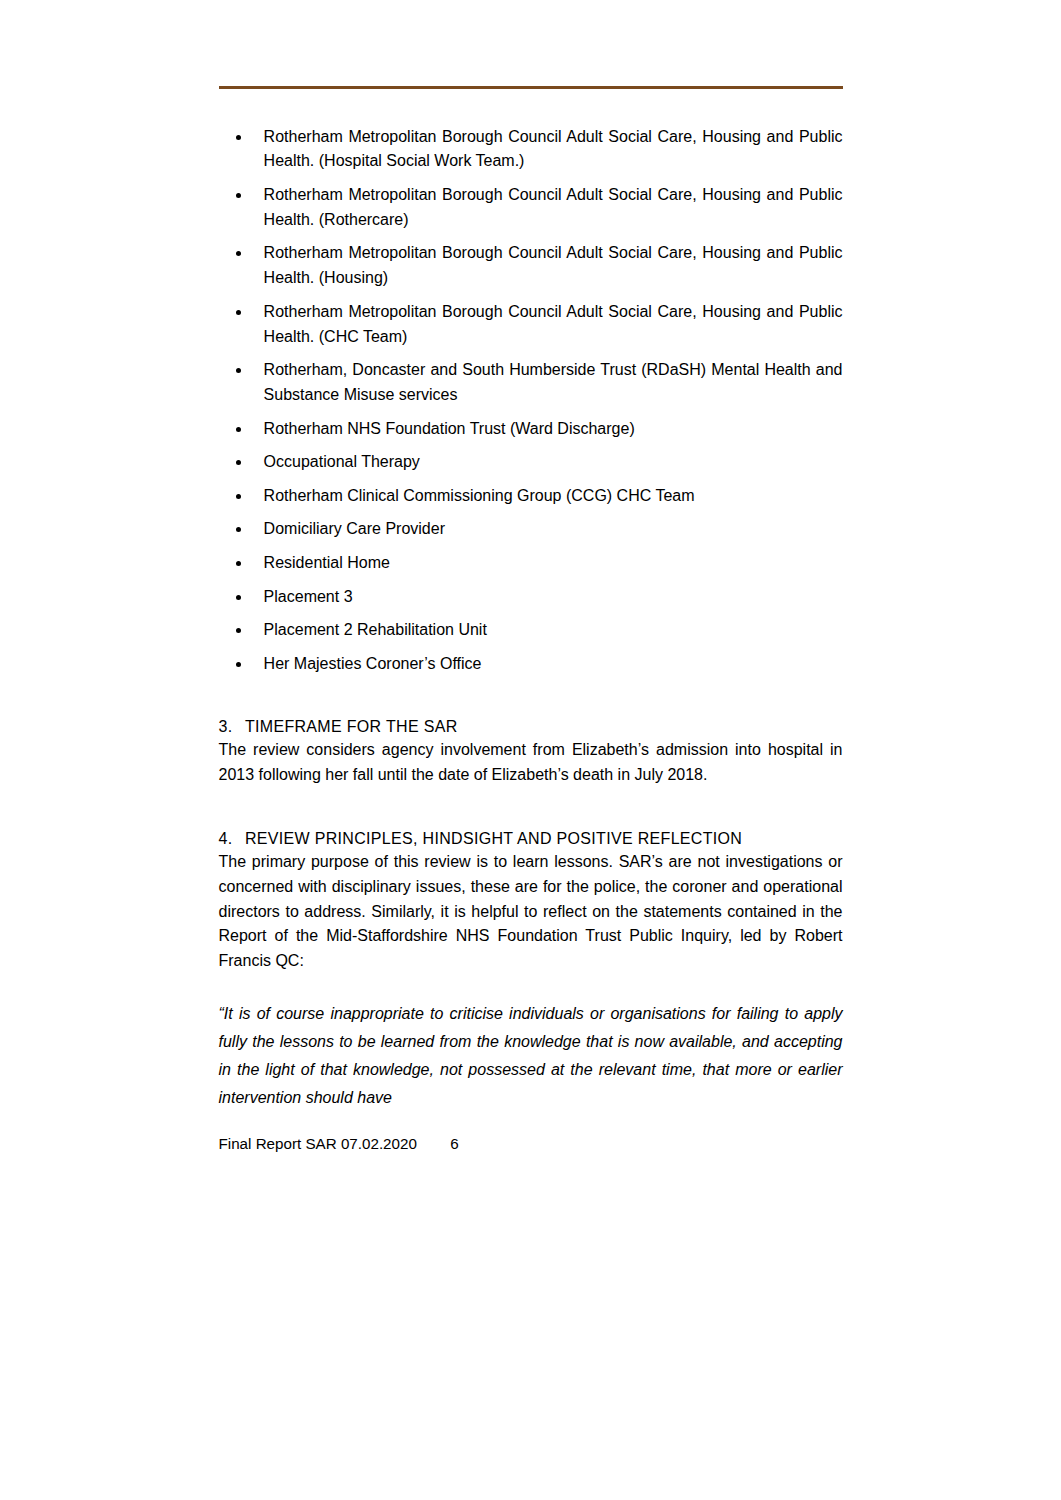Rotherham Metropolitan Borough Council Adult Social Care, Housing and Public Health. (Hospital Social Work Team.)
Rotherham Metropolitan Borough Council Adult Social Care, Housing and Public Health. (Rothercare)
Rotherham Metropolitan Borough Council Adult Social Care, Housing and Public Health. (Housing)
Rotherham Metropolitan Borough Council Adult Social Care, Housing and Public Health. (CHC Team)
Rotherham, Doncaster and South Humberside Trust (RDaSH) Mental Health and Substance Misuse services
Rotherham NHS Foundation Trust (Ward Discharge)
Occupational Therapy
Rotherham Clinical Commissioning Group (CCG) CHC Team
Domiciliary Care Provider
Residential Home
Placement 3
Placement 2 Rehabilitation Unit
Her Majesties Coroner’s Office
3. TIMEFRAME FOR THE SAR
The review considers agency involvement from Elizabeth’s admission into hospital in 2013 following her fall until the date of Elizabeth’s death in July 2018.
4. REVIEW PRINCIPLES, HINDSIGHT AND POSITIVE REFLECTION
The primary purpose of this review is to learn lessons. SAR’s are not investigations or concerned with disciplinary issues, these are for the police, the coroner and operational directors to address. Similarly, it is helpful to reflect on the statements contained in the Report of the Mid-Staffordshire NHS Foundation Trust Public Inquiry, led by Robert Francis QC:
“It is of course inappropriate to criticise individuals or organisations for failing to apply fully the lessons to be learned from the knowledge that is now available, and accepting in the light of that knowledge, not possessed at the relevant time, that more or earlier intervention should have
Final Report SAR 07.02.2020 6